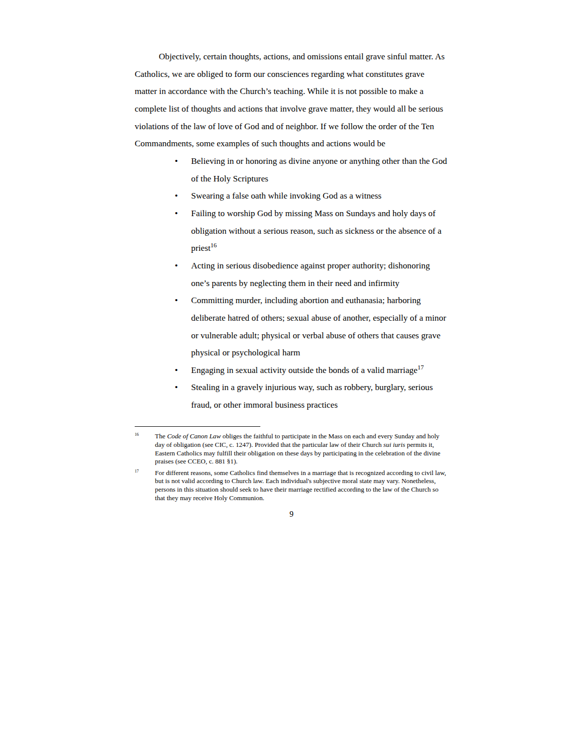Objectively, certain thoughts, actions, and omissions entail grave sinful matter. As Catholics, we are obliged to form our consciences regarding what constitutes grave matter in accordance with the Church’s teaching. While it is not possible to make a complete list of thoughts and actions that involve grave matter, they would all be serious violations of the law of love of God and of neighbor. If we follow the order of the Ten Commandments, some examples of such thoughts and actions would be
Believing in or honoring as divine anyone or anything other than the God of the Holy Scriptures
Swearing a false oath while invoking God as a witness
Failing to worship God by missing Mass on Sundays and holy days of obligation without a serious reason, such as sickness or the absence of a priest16
Acting in serious disobedience against proper authority; dishonoring one’s parents by neglecting them in their need and infirmity
Committing murder, including abortion and euthanasia; harboring deliberate hatred of others; sexual abuse of another, especially of a minor or vulnerable adult; physical or verbal abuse of others that causes grave physical or psychological harm
Engaging in sexual activity outside the bonds of a valid marriage17
Stealing in a gravely injurious way, such as robbery, burglary, serious fraud, or other immoral business practices
16
The Code of Canon Law obliges the faithful to participate in the Mass on each and every Sunday and holy day of obligation (see CIC, c. 1247). Provided that the particular law of their Church sui iuris permits it, Eastern Catholics may fulfill their obligation on these days by participating in the celebration of the divine praises (see CCEO, c. 881 §1).
17
For different reasons, some Catholics find themselves in a marriage that is recognized according to civil law, but is not valid according to Church law. Each individual's subjective moral state may vary. Nonetheless, persons in this situation should seek to have their marriage rectified according to the law of the Church so that they may receive Holy Communion.
9